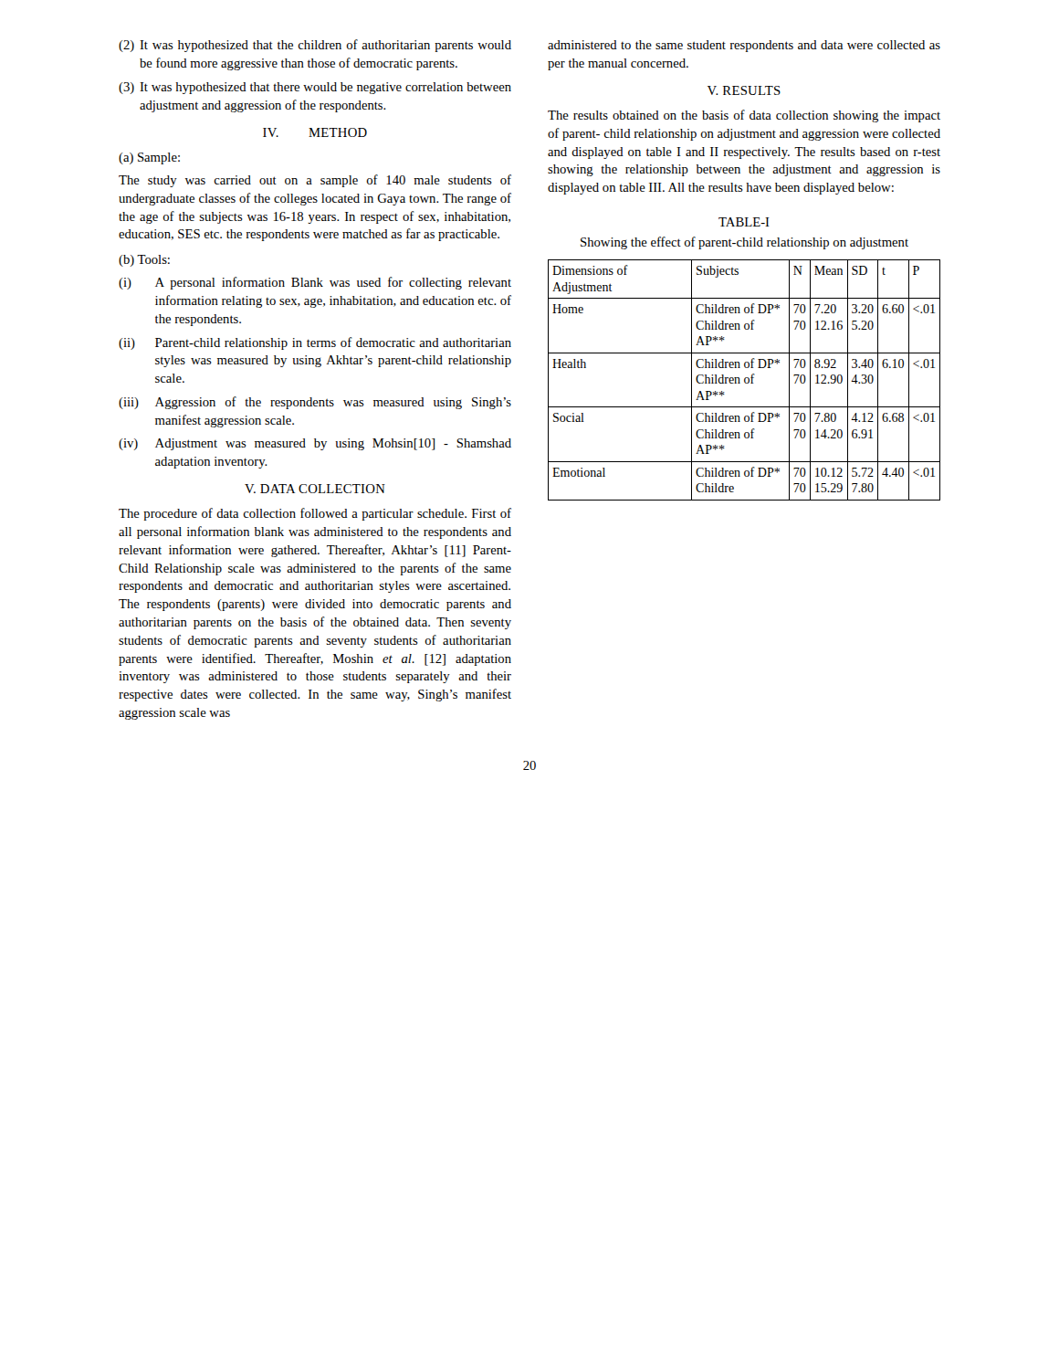(2) It was hypothesized that the children of authoritarian parents would be found more aggressive than those of democratic parents.
(3) It was hypothesized that there would be negative correlation between adjustment and aggression of the respondents.
IV. METHOD
(a) Sample:
The study was carried out on a sample of 140 male students of undergraduate classes of the colleges located in Gaya town. The range of the age of the subjects was 16-18 years. In respect of sex, inhabitation, education, SES etc. the respondents were matched as far as practicable.
(b) Tools:
(i) A personal information Blank was used for collecting relevant information relating to sex, age, inhabitation, and education etc. of the respondents.
(ii) Parent-child relationship in terms of democratic and authoritarian styles was measured by using Akhtar’s parent-child relationship scale.
(iii) Aggression of the respondents was measured using Singh’s manifest aggression scale.
(iv) Adjustment was measured by using Mohsin[10] - Shamshad adaptation inventory.
V. DATA COLLECTION
The procedure of data collection followed a particular schedule. First of all personal information blank was administered to the respondents and relevant information were gathered. Thereafter, Akhtar’s [11] Parent- Child Relationship scale was administered to the parents of the same respondents and democratic and authoritarian styles were ascertained. The respondents (parents) were divided into democratic parents and authoritarian parents on the basis of the obtained data. Then seventy students of democratic parents and seventy students of authoritarian parents were identified. Thereafter, Moshin et al. [12] adaptation inventory was administered to those students separately and their respective dates were collected. In the same way, Singh’s manifest aggression scale was
administered to the same student respondents and data were collected as per the manual concerned.
V. RESULTS
The results obtained on the basis of data collection showing the impact of parent- child relationship on adjustment and aggression were collected and displayed on table I and II respectively. The results based on r-test showing the relationship between the adjustment and aggression is displayed on table III. All the results have been displayed below:
TABLE-I
Showing the effect of parent-child relationship on adjustment
| Dimensions of Adjustment | Subjects | N | Mean | SD | t | P |
| --- | --- | --- | --- | --- | --- | --- |
| Home | Children of DP* Children of AP** | 70 70 | 7.20 12.16 | 3.20 5.20 | 6.60 | <.01 |
| Health | Children of DP* Children of AP** | 70 70 | 8.92 12.90 | 3.40 4.30 | 6.10 | <.01 |
| Social | Children of DP* Children of AP** | 70 70 | 7.80 14.20 | 4.12 6.91 | 6.68 | <.01 |
| Emotional | Children of DP* Childre | 70 70 | 10.12 15.29 | 5.72 7.80 | 4.40 | <.01 |
20